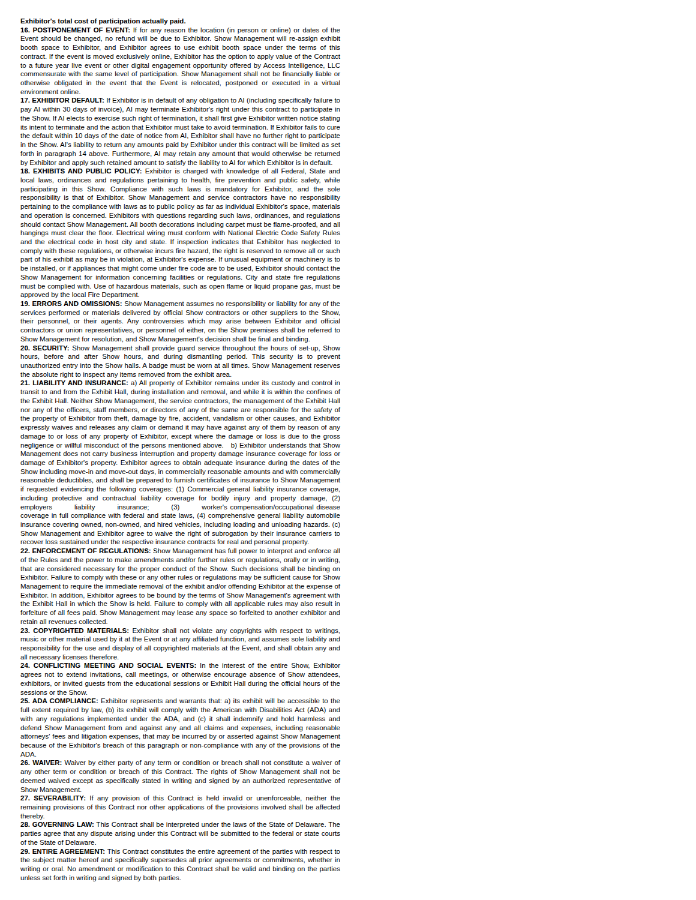Exhibitor's total cost of participation actually paid.
16. POSTPONEMENT OF EVENT: If for any reason the location (in person or online) or dates of the Event should be changed, no refund will be due to Exhibitor. Show Management will re-assign exhibit booth space to Exhibitor, and Exhibitor agrees to use exhibit booth space under the terms of this contract. If the event is moved exclusively online, Exhibitor has the option to apply value of the Contract to a future year live event or other digital engagement opportunity offered by Access Intelligence, LLC commensurate with the same level of participation. Show Management shall not be financially liable or otherwise obligated in the event that the Event is relocated, postponed or executed in a virtual environment online.
17. EXHIBITOR DEFAULT: If Exhibitor is in default of any obligation to AI (including specifically failure to pay AI within 30 days of invoice), AI may terminate Exhibitor's right under this contract to participate in the Show. If AI elects to exercise such right of termination, it shall first give Exhibitor written notice stating its intent to terminate and the action that Exhibitor must take to avoid termination. If Exhibitor fails to cure the default within 10 days of the date of notice from AI, Exhibitor shall have no further right to participate in the Show. AI's liability to return any amounts paid by Exhibitor under this contract will be limited as set forth in paragraph 14 above. Furthermore, AI may retain any amount that would otherwise be returned by Exhibitor and apply such retained amount to satisfy the liability to AI for which Exhibitor is in default.
18. EXHIBITS AND PUBLIC POLICY: Exhibitor is charged with knowledge of all Federal, State and local laws, ordinances and regulations pertaining to health, fire prevention and public safety, while participating in this Show. Compliance with such laws is mandatory for Exhibitor, and the sole responsibility is that of Exhibitor. Show Management and service contractors have no responsibility pertaining to the compliance with laws as to public policy as far as individual Exhibitor's space, materials and operation is concerned. Exhibitors with questions regarding such laws, ordinances, and regulations should contact Show Management. All booth decorations including carpet must be flame-proofed, and all hangings must clear the floor. Electrical wiring must conform with National Electric Code Safety Rules and the electrical code in host city and state. If inspection indicates that Exhibitor has neglected to comply with these regulations, or otherwise incurs fire hazard, the right is reserved to remove all or such part of his exhibit as may be in violation, at Exhibitor's expense. If unusual equipment or machinery is to be installed, or if appliances that might come under fire code are to be used, Exhibitor should contact the Show Management for information concerning facilities or regulations. City and state fire regulations must be complied with. Use of hazardous materials, such as open flame or liquid propane gas, must be approved by the local Fire Department.
19. ERRORS AND OMISSIONS: Show Management assumes no responsibility or liability for any of the services performed or materials delivered by official Show contractors or other suppliers to the Show, their personnel, or their agents. Any controversies which may arise between Exhibitor and official contractors or union representatives, or personnel of either, on the Show premises shall be referred to Show Management for resolution, and Show Management's decision shall be final and binding.
20. SECURITY: Show Management shall provide guard service throughout the hours of set-up, Show hours, before and after Show hours, and during dismantling period. This security is to prevent unauthorized entry into the Show halls. A badge must be worn at all times. Show Management reserves the absolute right to inspect any items removed from the exhibit area.
21. LIABILITY AND INSURANCE: a) All property of Exhibitor remains under its custody and control in transit to and from the Exhibit Hall, during installation and removal, and while it is within the confines of the Exhibit Hall. Neither Show Management, the service contractors, the management of the Exhibit Hall nor any of the officers, staff members, or directors of any of the same are responsible for the safety of the property of Exhibitor from theft, damage by fire, accident, vandalism or other causes, and Exhibitor expressly waives and releases any claim or demand it may have against any of them by reason of any damage to or loss of any property of Exhibitor, except where the damage or loss is due to the gross negligence or willful misconduct of the persons mentioned above. b) Exhibitor understands that Show Management does not carry business interruption and property damage insurance coverage for loss or damage of Exhibitor's property. Exhibitor agrees to obtain adequate insurance during the dates of the Show including move-in and move-out days, in commercially reasonable amounts and with commercially reasonable deductibles, and shall be prepared to furnish certificates of insurance to Show Management if requested evidencing the following coverages: (1) Commercial general liability insurance coverage, including protective and contractual liability coverage for bodily injury and property damage, (2) employers liability insurance; (3) worker's compensation/occupational disease coverage in full compliance with federal and state laws, (4) comprehensive general liability automobile insurance covering owned, non-owned, and hired vehicles, including loading and unloading hazards. (c) Show Management and Exhibitor agree to waive the right of subrogation by their insurance carriers to recover loss sustained under the respective insurance contracts for real and personal property.
22. ENFORCEMENT OF REGULATIONS: Show Management has full power to interpret and enforce all of the Rules and the power to make amendments and/or further rules or regulations, orally or in writing, that are considered necessary for the proper conduct of the Show. Such decisions shall be binding on Exhibitor. Failure to comply with these or any other rules or regulations may be sufficient cause for Show Management to require the immediate removal of the exhibit and/or offending Exhibitor at the expense of Exhibitor. In addition, Exhibitor agrees to be bound by the terms of Show Management's agreement with the Exhibit Hall in which the Show is held. Failure to comply with all applicable rules may also result in forfeiture of all fees paid. Show Management may lease any space so forfeited to another exhibitor and retain all revenues collected.
23. COPYRIGHTED MATERIALS: Exhibitor shall not violate any copyrights with respect to writings, music or other material used by it at the Event or at any affiliated function, and assumes sole liability and responsibility for the use and display of all copyrighted materials at the Event, and shall obtain any and all necessary licenses therefore.
24. CONFLICTING MEETING AND SOCIAL EVENTS: In the interest of the entire Show, Exhibitor agrees not to extend invitations, call meetings, or otherwise encourage absence of Show attendees, exhibitors, or invited guests from the educational sessions or Exhibit Hall during the official hours of the sessions or the Show.
25. ADA COMPLIANCE: Exhibitor represents and warrants that: a) its exhibit will be accessible to the full extent required by law, (b) its exhibit will comply with the American with Disabilities Act (ADA) and with any regulations implemented under the ADA, and (c) it shall indemnify and hold harmless and defend Show Management from and against any and all claims and expenses, including reasonable attorneys' fees and litigation expenses, that may be incurred by or asserted against Show Management because of the Exhibitor's breach of this paragraph or non-compliance with any of the provisions of the ADA.
26. WAIVER: Waiver by either party of any term or condition or breach shall not constitute a waiver of any other term or condition or breach of this Contract. The rights of Show Management shall not be deemed waived except as specifically stated in writing and signed by an authorized representative of Show Management.
27. SEVERABILITY: If any provision of this Contract is held invalid or unenforceable, neither the remaining provisions of this Contract nor other applications of the provisions involved shall be affected thereby.
28. GOVERNING LAW: This Contract shall be interpreted under the laws of the State of Delaware. The parties agree that any dispute arising under this Contract will be submitted to the federal or state courts of the State of Delaware.
29. ENTIRE AGREEMENT: This Contract constitutes the entire agreement of the parties with respect to the subject matter hereof and specifically supersedes all prior agreements or commitments, whether in writing or oral. No amendment or modification to this Contract shall be valid and binding on the parties unless set forth in writing and signed by both parties.